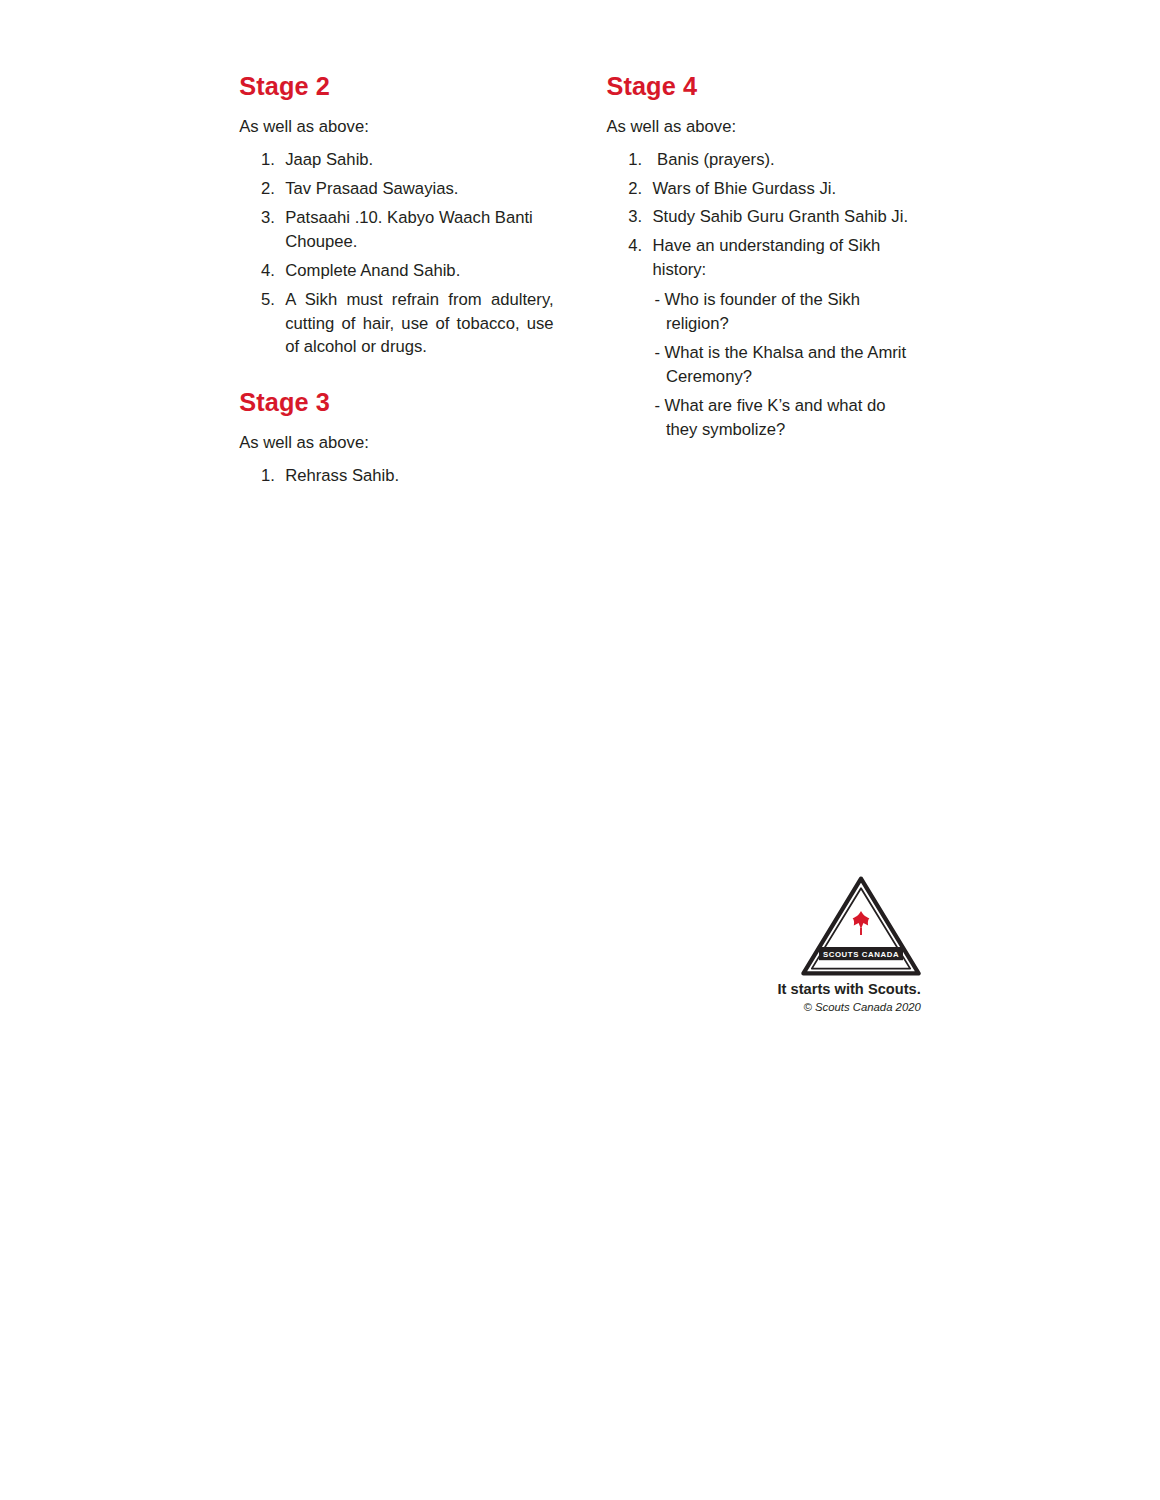Stage 2
As well as above:
Jaap Sahib.
Tav Prasaad Sawayias.
Patsaahi .10. Kabyo Waach Banti Choupee.
Complete Anand Sahib.
A Sikh must refrain from adultery, cutting of hair, use of tobacco, use of alcohol or drugs.
Stage 3
As well as above:
Rehrass Sahib.
Stage 4
As well as above:
Banis (prayers).
Wars of Bhie Gurdass Ji.
Study Sahib Guru Granth Sahib Ji.
Have an understanding of Sikh history:
- Who is founder of the Sikh religion?
- What is the Khalsa and the Amrit Ceremony?
- What are five K’s and what do they symbolize?
SCOUTS CANADA
It starts with Scouts.
© Scouts Canada 2020